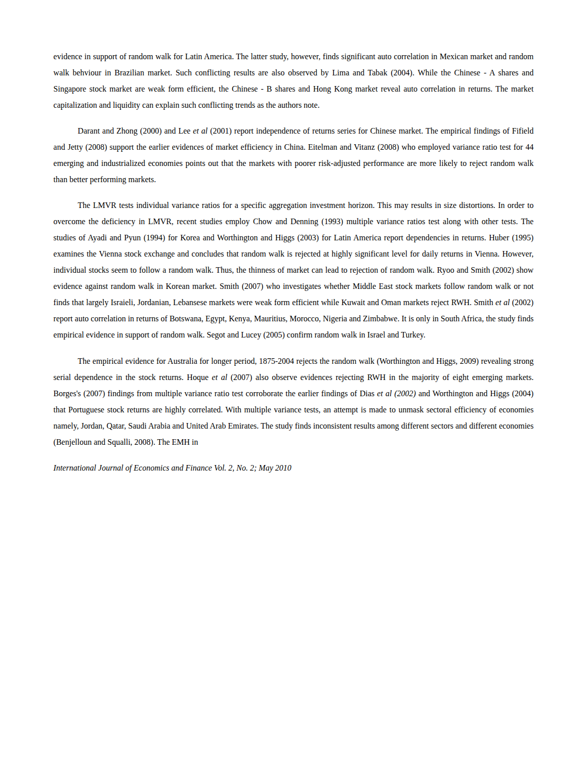evidence in support of random walk for Latin America. The latter study, however, finds significant auto correlation in Mexican market and random walk behviour in Brazilian market. Such conflicting results are also observed by Lima and Tabak (2004). While the Chinese - A shares and Singapore stock market are weak form efficient, the Chinese - B shares and Hong Kong market reveal auto correlation in returns. The market capitalization and liquidity can explain such conflicting trends as the authors note.
Darant and Zhong (2000) and Lee et al (2001) report independence of returns series for Chinese market. The empirical findings of Fifield and Jetty (2008) support the earlier evidences of market efficiency in China. Eitelman and Vitanz (2008) who employed variance ratio test for 44 emerging and industrialized economies points out that the markets with poorer risk-adjusted performance are more likely to reject random walk than better performing markets.
The LMVR tests individual variance ratios for a specific aggregation investment horizon. This may results in size distortions. In order to overcome the deficiency in LMVR, recent studies employ Chow and Denning (1993) multiple variance ratios test along with other tests. The studies of Ayadi and Pyun (1994) for Korea and Worthington and Higgs (2003) for Latin America report dependencies in returns. Huber (1995) examines the Vienna stock exchange and concludes that random walk is rejected at highly significant level for daily returns in Vienna. However, individual stocks seem to follow a random walk. Thus, the thinness of market can lead to rejection of random walk. Ryoo and Smith (2002) show evidence against random walk in Korean market. Smith (2007) who investigates whether Middle East stock markets follow random walk or not finds that largely Israieli, Jordanian, Lebansese markets were weak form efficient while Kuwait and Oman markets reject RWH. Smith et al (2002) report auto correlation in returns of Botswana, Egypt, Kenya, Mauritius, Morocco, Nigeria and Zimbabwe. It is only in South Africa, the study finds empirical evidence in support of random walk. Segot and Lucey (2005) confirm random walk in Israel and Turkey.
The empirical evidence for Australia for longer period, 1875-2004 rejects the random walk (Worthington and Higgs, 2009) revealing strong serial dependence in the stock returns. Hoque et al (2007) also observe evidences rejecting RWH in the majority of eight emerging markets. Borges's (2007) findings from multiple variance ratio test corroborate the earlier findings of Dias et al (2002) and Worthington and Higgs (2004) that Portuguese stock returns are highly correlated. With multiple variance tests, an attempt is made to unmask sectoral efficiency of economies namely, Jordan, Qatar, Saudi Arabia and United Arab Emirates. The study finds inconsistent results among different sectors and different economies (Benjelloun and Squalli, 2008). The EMH in
International Journal of Economics and Finance Vol. 2, No. 2; May 2010